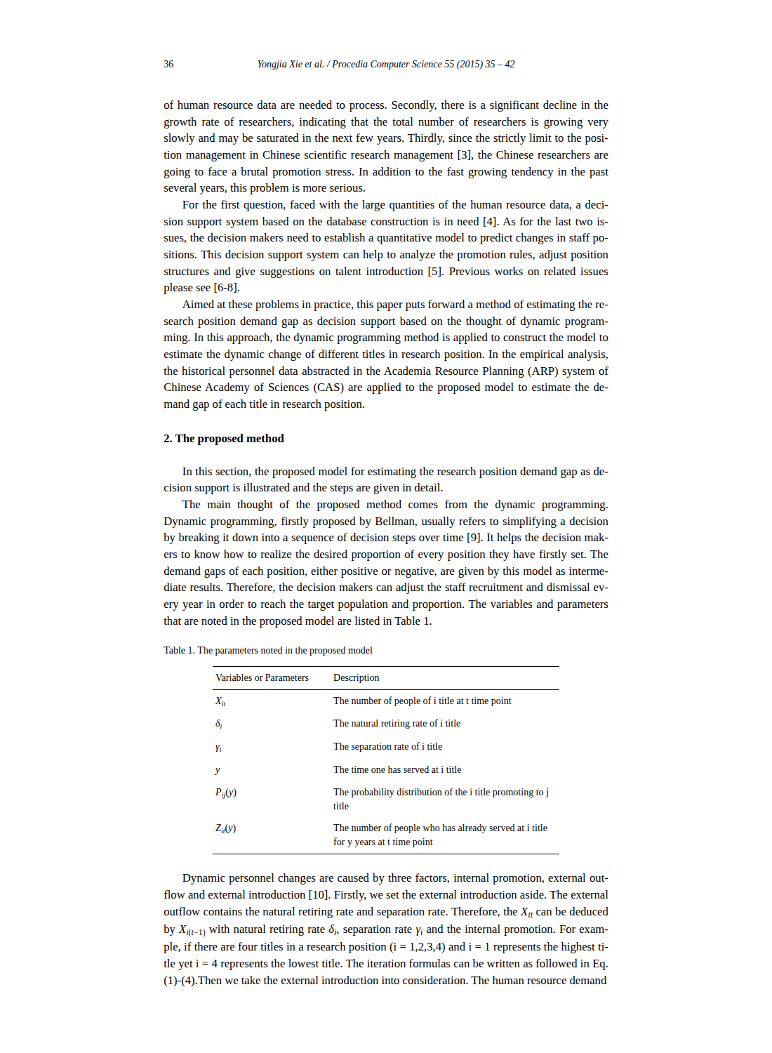36
Yongjia Xie et al. / Procedia Computer Science 55 (2015) 35 – 42
of human resource data are needed to process. Secondly, there is a significant decline in the growth rate of researchers, indicating that the total number of researchers is growing very slowly and may be saturated in the next few years. Thirdly, since the strictly limit to the position management in Chinese scientific research management [3], the Chinese researchers are going to face a brutal promotion stress. In addition to the fast growing tendency in the past several years, this problem is more serious.
For the first question, faced with the large quantities of the human resource data, a decision support system based on the database construction is in need [4]. As for the last two issues, the decision makers need to establish a quantitative model to predict changes in staff positions. This decision support system can help to analyze the promotion rules, adjust position structures and give suggestions on talent introduction [5]. Previous works on related issues please see [6-8].
Aimed at these problems in practice, this paper puts forward a method of estimating the research position demand gap as decision support based on the thought of dynamic programming. In this approach, the dynamic programming method is applied to construct the model to estimate the dynamic change of different titles in research position. In the empirical analysis, the historical personnel data abstracted in the Academia Resource Planning (ARP) system of Chinese Academy of Sciences (CAS) are applied to the proposed model to estimate the demand gap of each title in research position.
2. The proposed method
In this section, the proposed model for estimating the research position demand gap as decision support is illustrated and the steps are given in detail.
The main thought of the proposed method comes from the dynamic programming. Dynamic programming, firstly proposed by Bellman, usually refers to simplifying a decision by breaking it down into a sequence of decision steps over time [9]. It helps the decision makers to know how to realize the desired proportion of every position they have firstly set. The demand gaps of each position, either positive or negative, are given by this model as intermediate results. Therefore, the decision makers can adjust the staff recruitment and dismissal every year in order to reach the target population and proportion. The variables and parameters that are noted in the proposed model are listed in Table 1.
Table 1. The parameters noted in the proposed model
| Variables or Parameters | Description |
| --- | --- |
| X it | The number of people of i title at t time point |
| δ i | The natural retiring rate of i title |
| γ i | The separation rate of i title |
| y | The time one has served at i title |
| P ij ( y ) | The probability distribution of the i title promoting to j title |
| Z it ( y ) | The number of people who has already served at i title for y years at t time point |
Dynamic personnel changes are caused by three factors, internal promotion, external outflow and external introduction [10]. Firstly, we set the external introduction aside. The external outflow contains the natural retiring rate and separation rate. Therefore, the Xit can be deduced by Xi(t−1) with natural retiring rate δi, separation rate γi and the internal promotion. For example, if there are four titles in a research position (i = 1,2,3,4) and i = 1 represents the highest title yet i = 4 represents the lowest title. The iteration formulas can be written as followed in Eq. (1)-(4).Then we take the external introduction into consideration. The human resource demand